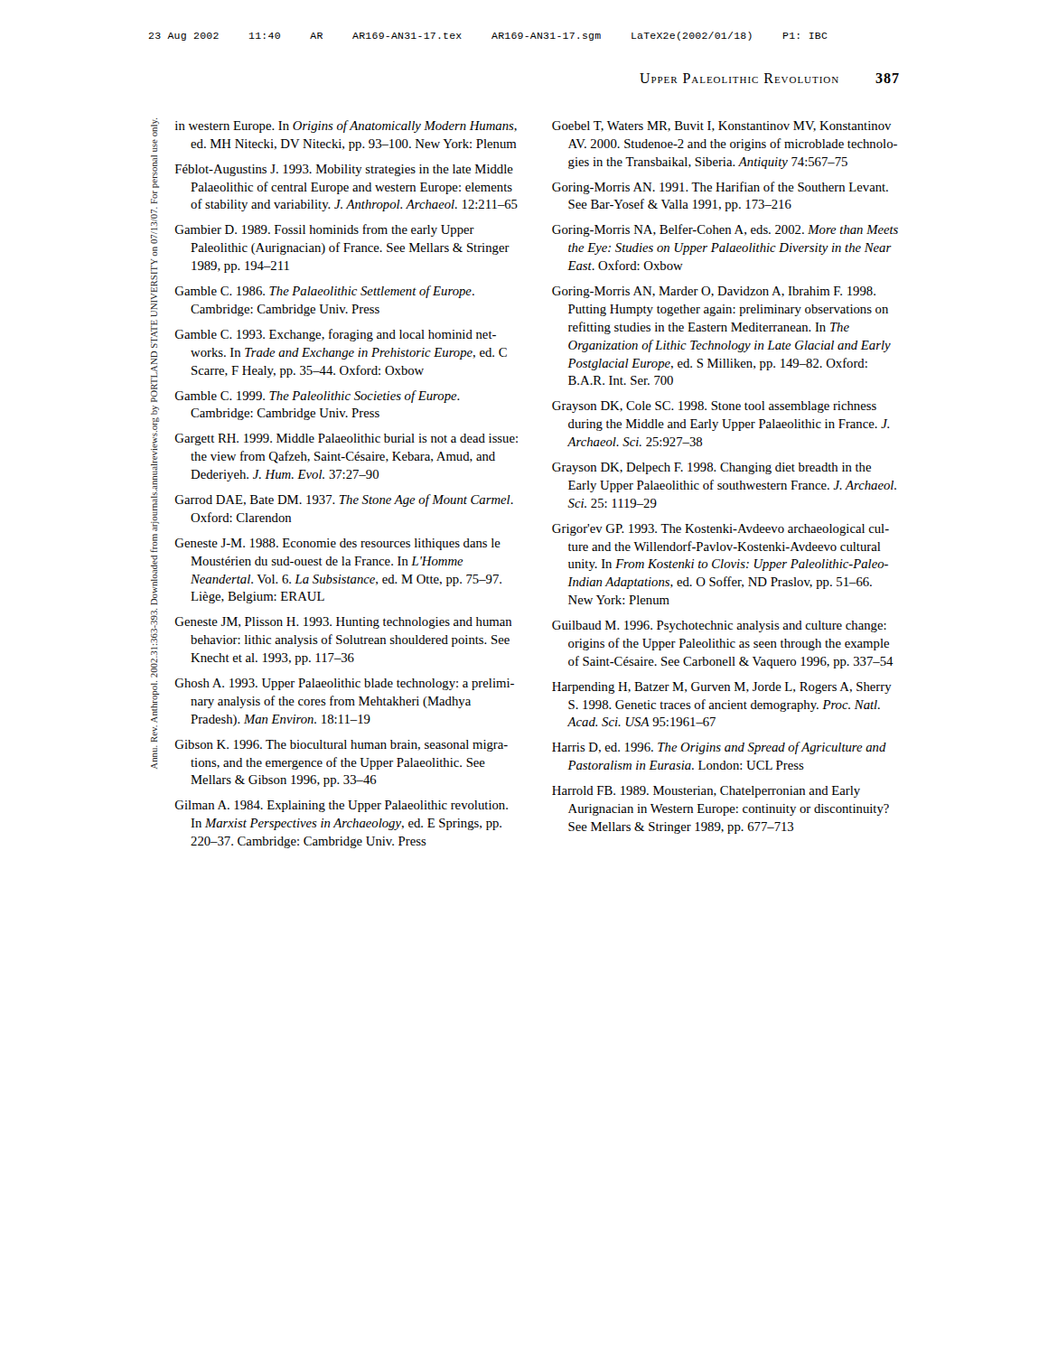23 Aug 2002 11:40 AR AR169-AN31-17.tex AR169-AN31-17.sgm LaTeX2e(2002/01/18) P1: IBC
Upper Paleolithic Revolution 387
Annu. Rev. Anthropol. 2002.31:363-393. Downloaded from arjournals.annualreviews.org by PORTLAND STATE UNIVERSITY on 07/13/07. For personal use only.
in western Europe. In Origins of Anatomically Modern Humans, ed. MH Nitecki, DV Nitecki, pp. 93–100. New York: Plenum
Féblot-Augustins J. 1993. Mobility strategies in the late Middle Palaeolithic of central Europe and western Europe: elements of stability and variability. J. Anthropol. Archaeol. 12:211–65
Gambier D. 1989. Fossil hominids from the early Upper Paleolithic (Aurignacian) of France. See Mellars & Stringer 1989, pp. 194–211
Gamble C. 1986. The Palaeolithic Settlement of Europe. Cambridge: Cambridge Univ. Press
Gamble C. 1993. Exchange, foraging and local hominid networks. In Trade and Exchange in Prehistoric Europe, ed. C Scarre, F Healy, pp. 35–44. Oxford: Oxbow
Gamble C. 1999. The Paleolithic Societies of Europe. Cambridge: Cambridge Univ. Press
Gargett RH. 1999. Middle Palaeolithic burial is not a dead issue: the view from Qafzeh, Saint-Césaire, Kebara, Amud, and Dederiyeh. J. Hum. Evol. 37:27–90
Garrod DAE, Bate DM. 1937. The Stone Age of Mount Carmel. Oxford: Clarendon
Geneste J-M. 1988. Economie des resources lithiques dans le Moustérien du sud-ouest de la France. In L'Homme Neandertal. Vol. 6. La Subsistance, ed. M Otte, pp. 75–97. Liège, Belgium: ERAUL
Geneste JM, Plisson H. 1993. Hunting technologies and human behavior: lithic analysis of Solutrean shouldered points. See Knecht et al. 1993, pp. 117–36
Ghosh A. 1993. Upper Palaeolithic blade technology: a preliminary analysis of the cores from Mehtakheri (Madhya Pradesh). Man Environ. 18:11–19
Gibson K. 1996. The biocultural human brain, seasonal migrations, and the emergence of the Upper Palaeolithic. See Mellars & Gibson 1996, pp. 33–46
Gilman A. 1984. Explaining the Upper Palaeolithic revolution. In Marxist Perspectives in Archaeology, ed. E Springs, pp. 220–37. Cambridge: Cambridge Univ. Press
Goebel T, Waters MR, Buvit I, Konstantinov MV, Konstantinov AV. 2000. Studenoe-2 and the origins of microblade technologies in the Transbaikal, Siberia. Antiquity 74:567–75
Goring-Morris AN. 1991. The Harifian of the Southern Levant. See Bar-Yosef & Valla 1991, pp. 173–216
Goring-Morris NA, Belfer-Cohen A, eds. 2002. More than Meets the Eye: Studies on Upper Palaeolithic Diversity in the Near East. Oxford: Oxbow
Goring-Morris AN, Marder O, Davidzon A, Ibrahim F. 1998. Putting Humpty together again: preliminary observations on refitting studies in the Eastern Mediterranean. In The Organization of Lithic Technology in Late Glacial and Early Postglacial Europe, ed. S Milliken, pp. 149–82. Oxford: B.A.R. Int. Ser. 700
Grayson DK, Cole SC. 1998. Stone tool assemblage richness during the Middle and Early Upper Palaeolithic in France. J. Archaeol. Sci. 25:927–38
Grayson DK, Delpech F. 1998. Changing diet breadth in the Early Upper Palaeolithic of southwestern France. J. Archaeol. Sci. 25: 1119–29
Grigor'ev GP. 1993. The Kostenki-Avdeevo archaeological culture and the Willendorf-Pavlov-Kostenki-Avdeevo cultural unity. In From Kostenki to Clovis: Upper Paleolithic-Paleo-Indian Adaptations, ed. O Soffer, ND Praslov, pp. 51–66. New York: Plenum
Guilbaud M. 1996. Psychotechnic analysis and culture change: origins of the Upper Paleolithic as seen through the example of Saint-Césaire. See Carbonell & Vaquero 1996, pp. 337–54
Harpending H, Batzer M, Gurven M, Jorde L, Rogers A, Sherry S. 1998. Genetic traces of ancient demography. Proc. Natl. Acad. Sci. USA 95:1961–67
Harris D, ed. 1996. The Origins and Spread of Agriculture and Pastoralism in Eurasia. London: UCL Press
Harrold FB. 1989. Mousterian, Chatelperronian and Early Aurignacian in Western Europe: continuity or discontinuity? See Mellars & Stringer 1989, pp. 677–713